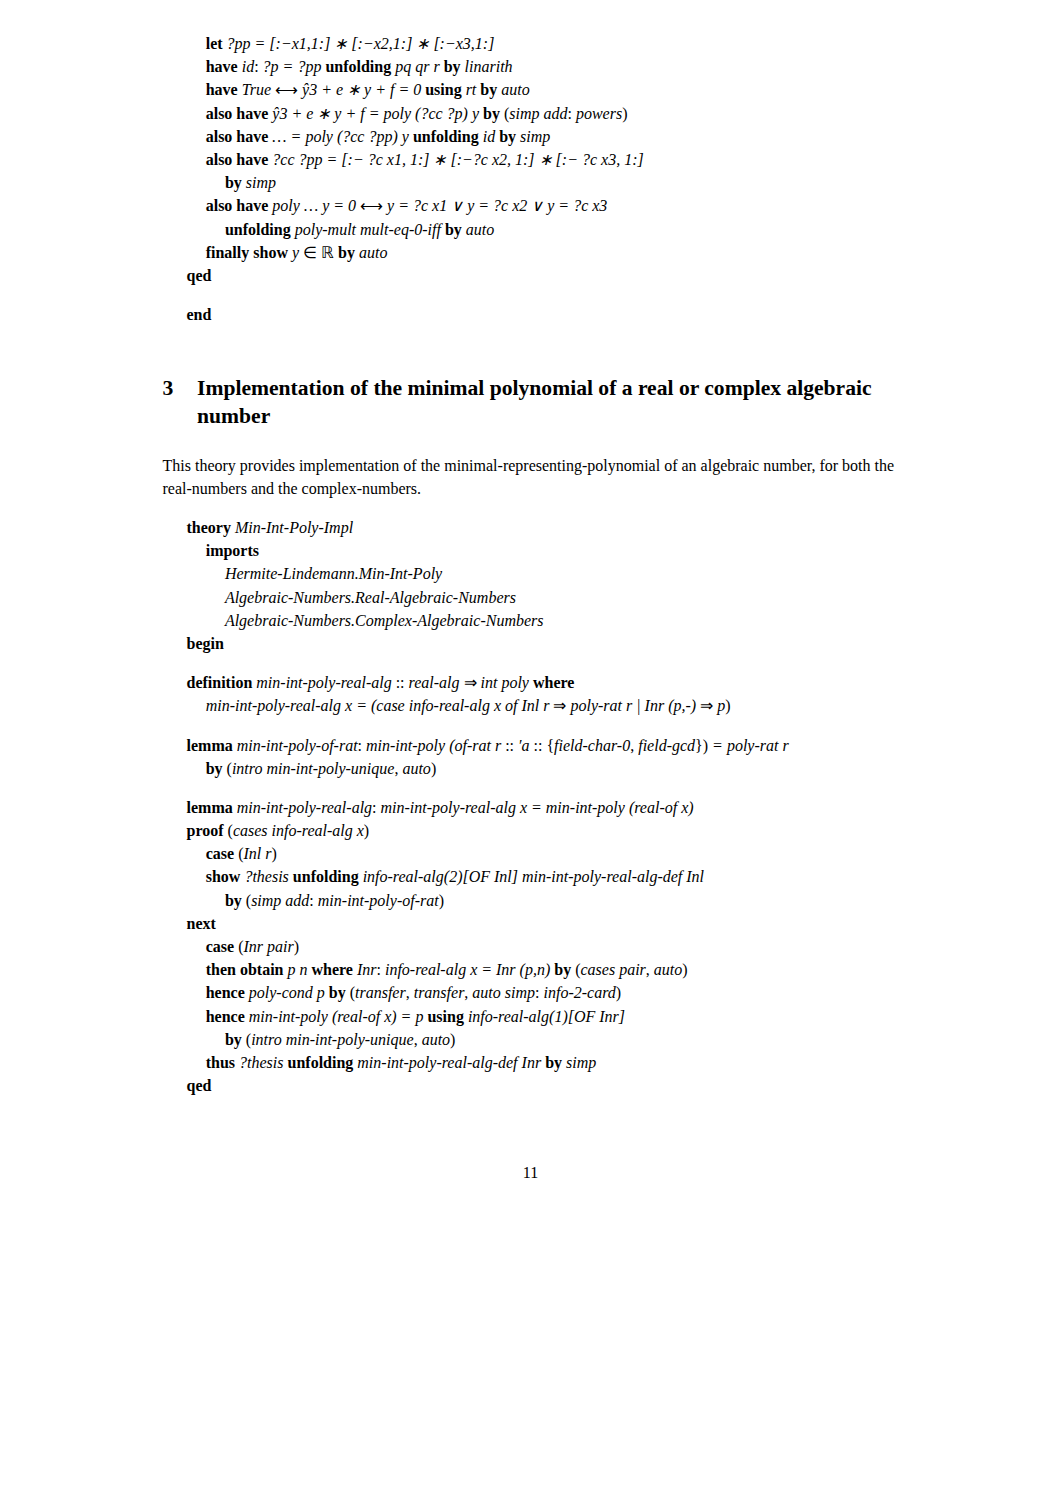let ?pp = [:−x1,1:] ∗ [:−x2,1:] ∗ [:−x3,1:]
have id: ?p = ?pp unfolding pq qr r by linarith
have True ⟷ ŷ3 + e ∗ y + f = 0 using rt by auto
also have ŷ3 + e ∗ y + f = poly (?cc ?p) y by (simp add: powers)
also have … = poly (?cc ?pp) y unfolding id by simp
also have ?cc ?pp = [:− ?c x1, 1:] ∗ [:−?c x2, 1:] ∗ [:− ?c x3, 1:]
by simp
also have poly … y = 0 ⟷ y = ?c x1 ∨ y = ?c x2 ∨ y = ?c x3
unfolding poly-mult mult-eq-0-iff by auto
finally show y ∈ ℝ by auto
qed
end
3 Implementation of the minimal polynomial of a real or complex algebraic number
This theory provides implementation of the minimal-representing-polynomial of an algebraic number, for both the real-numbers and the complex-numbers.
theory Min-Int-Poly-Impl
imports
Hermite-Lindemann.Min-Int-Poly
Algebraic-Numbers.Real-Algebraic-Numbers
Algebraic-Numbers.Complex-Algebraic-Numbers
begin
definition min-int-poly-real-alg :: real-alg ⇒ int poly where
min-int-poly-real-alg x = (case info-real-alg x of Inl r ⇒ poly-rat r | Inr (p,-) ⇒ p)
lemma min-int-poly-of-rat: min-int-poly (of-rat r :: ′a :: {field-char-0, field-gcd}) = poly-rat r
by (intro min-int-poly-unique, auto)
lemma min-int-poly-real-alg: min-int-poly-real-alg x = min-int-poly (real-of x)
proof (cases info-real-alg x)
case (Inl r)
show ?thesis unfolding info-real-alg(2)[OF Inl] min-int-poly-real-alg-def Inl
by (simp add: min-int-poly-of-rat)
next
case (Inr pair)
then obtain p n where Inr: info-real-alg x = Inr (p,n) by (cases pair, auto)
hence poly-cond p by (transfer, transfer, auto simp: info-2-card)
hence min-int-poly (real-of x) = p using info-real-alg(1)[OF Inr]
by (intro min-int-poly-unique, auto)
thus ?thesis unfolding min-int-poly-real-alg-def Inr by simp
qed
11